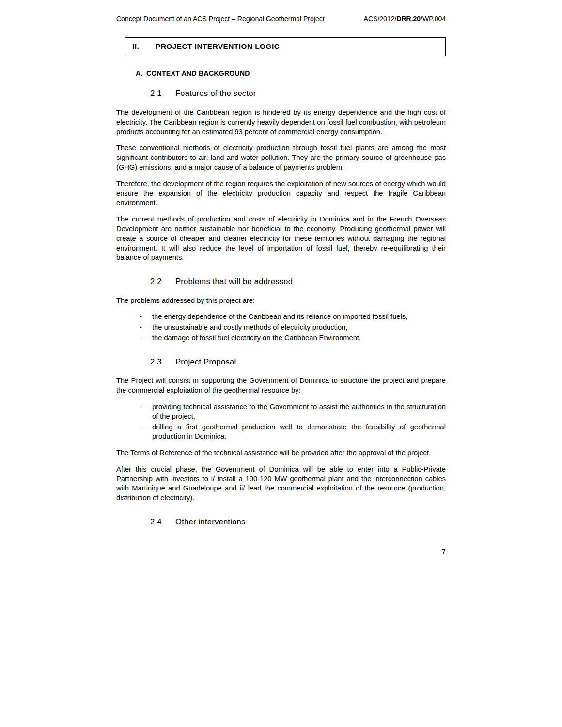Concept Document of an ACS Project – Regional Geothermal Project
ACS/2012/DRR.20/WP.004
II. PROJECT INTERVENTION LOGIC
A. CONTEXT AND BACKGROUND
2.1 Features of the sector
The development of the Caribbean region is hindered by its energy dependence and the high cost of electricity. The Caribbean region is currently heavily dependent on fossil fuel combustion, with petroleum products accounting for an estimated 93 percent of commercial energy consumption.
These conventional methods of electricity production through fossil fuel plants are among the most significant contributors to air, land and water pollution. They are the primary source of greenhouse gas (GHG) emissions, and a major cause of a balance of payments problem.
Therefore, the development of the region requires the exploitation of new sources of energy which would ensure the expansion of the electricity production capacity and respect the fragile Caribbean environment.
The current methods of production and costs of electricity in Dominica and in the French Overseas Development are neither sustainable nor beneficial to the economy. Producing geothermal power will create a source of cheaper and cleaner electricity for these territories without damaging the regional environment. It will also reduce the level of importation of fossil fuel, thereby re-equilibrating their balance of payments.
2.2 Problems that will be addressed
The problems addressed by this project are:
the energy dependence of the Caribbean and its reliance on imported fossil fuels,
the unsustainable and costly methods of electricity production,
the damage of fossil fuel electricity on the Caribbean Environment.
2.3 Project Proposal
The Project will consist in supporting the Government of Dominica to structure the project and prepare the commercial exploitation of the geothermal resource by:
providing technical assistance to the Government to assist the authorities in the structuration of the project,
drilling a first geothermal production well to demonstrate the feasibility of geothermal production in Dominica.
The Terms of Reference of the technical assistance will be provided after the approval of the project.
After this crucial phase, the Government of Dominica will be able to enter into a Public-Private Partnership with investors to i/ install a 100-120 MW geothermal plant and the interconnection cables with Martinique and Guadeloupe and ii/ lead the commercial exploitation of the resource (production, distribution of electricity).
2.4 Other interventions
7